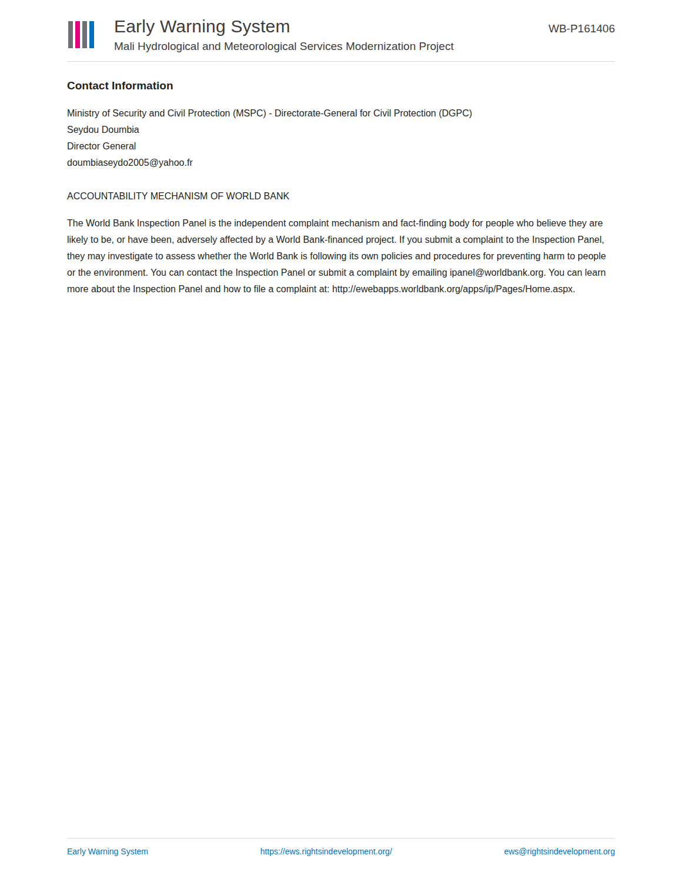Early Warning System
Mali Hydrological and Meteorological Services Modernization Project
WB-P161406
Contact Information
Ministry of Security and Civil Protection (MSPC) - Directorate-General for Civil Protection (DGPC)
Seydou Doumbia
Director General
doumbiaseydo2005@yahoo.fr
ACCOUNTABILITY MECHANISM OF WORLD BANK
The World Bank Inspection Panel is the independent complaint mechanism and fact-finding body for people who believe they are likely to be, or have been, adversely affected by a World Bank-financed project. If you submit a complaint to the Inspection Panel, they may investigate to assess whether the World Bank is following its own policies and procedures for preventing harm to people or the environment. You can contact the Inspection Panel or submit a complaint by emailing ipanel@worldbank.org. You can learn more about the Inspection Panel and how to file a complaint at: http://ewebapps.worldbank.org/apps/ip/Pages/Home.aspx.
Early Warning System https://ews.rightsindevelopment.org/ ews@rightsindevelopment.org